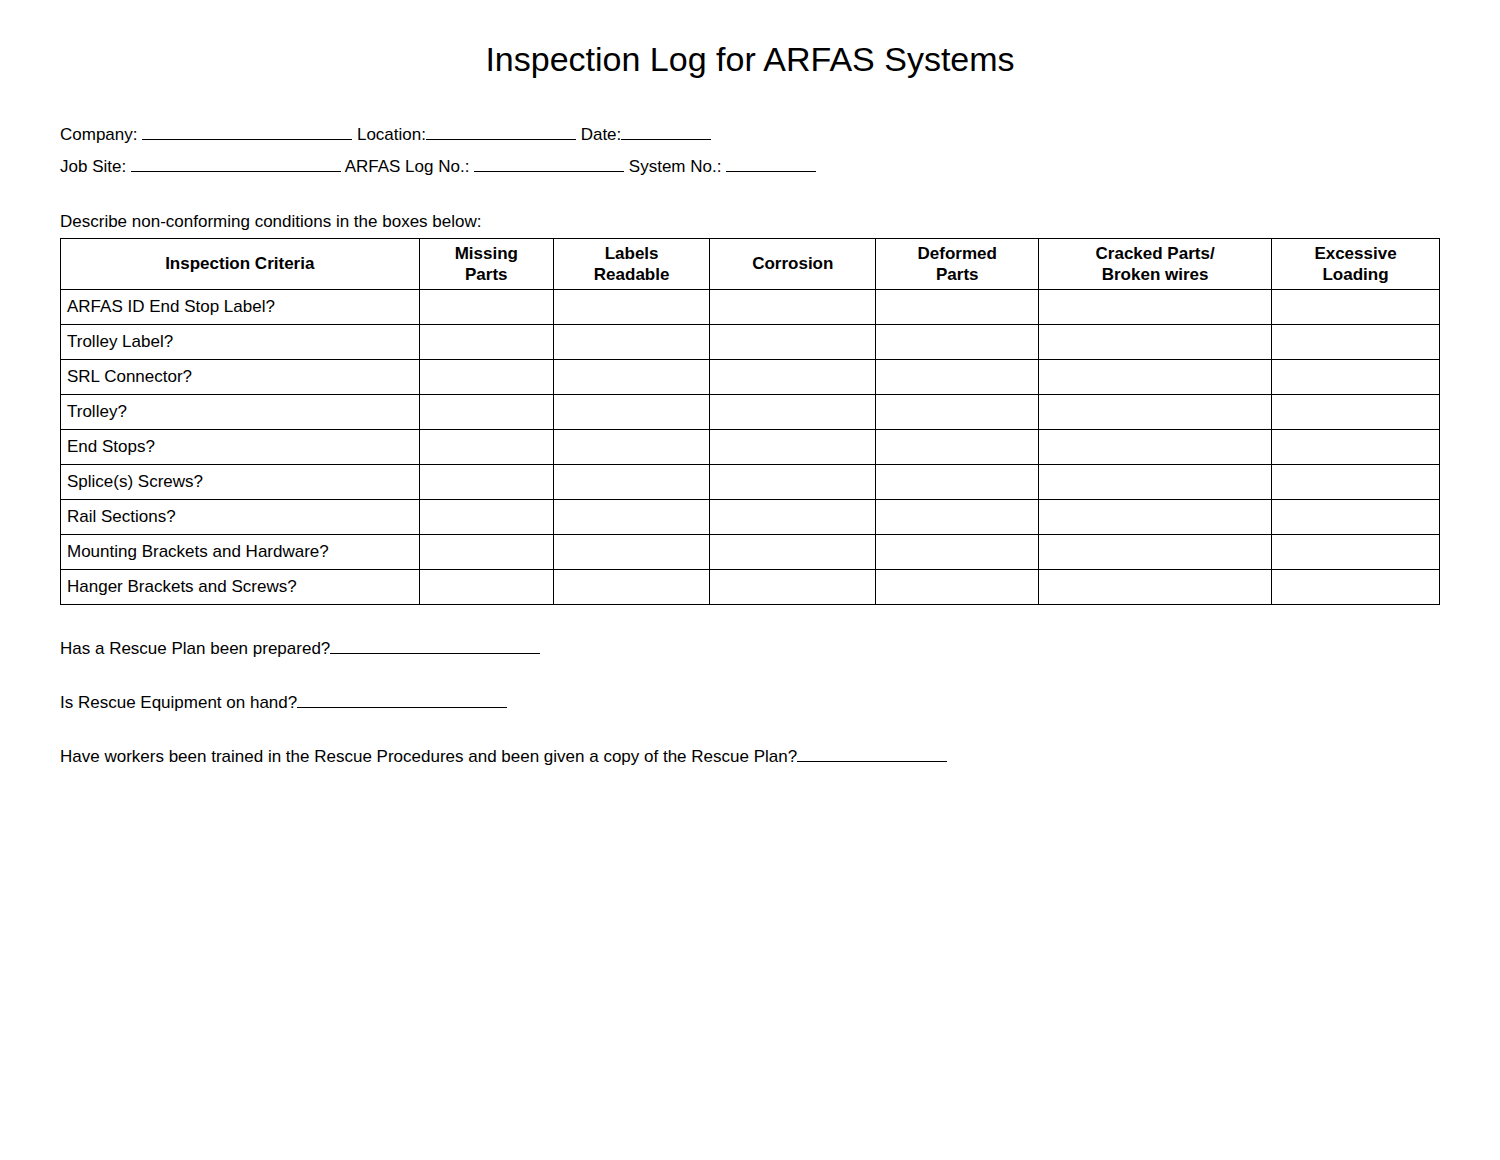Inspection Log for ARFAS Systems
Company: Location: Date:
Job Site: ARFAS Log No.: System No.:
Describe non-conforming conditions in the boxes below:
| Inspection Criteria | Missing Parts | Labels Readable | Corrosion | Deformed Parts | Cracked Parts/ Broken wires | Excessive Loading |
| --- | --- | --- | --- | --- | --- | --- |
| ARFAS ID End Stop Label? | | | | | | |
| Trolley Label? | | | | | | |
| SRL Connector? | | | | | | |
| Trolley? | | | | | | |
| End Stops? | | | | | | |
| Splice(s) Screws? | | | | | | |
| Rail Sections? | | | | | | |
| Mounting Brackets and Hardware? | | | | | | |
| Hanger Brackets and Screws? | | | | | | |
Has a Rescue Plan been prepared?
Is Rescue Equipment on hand?
Have workers been trained in the Rescue Procedures and been given a copy of the Rescue Plan?